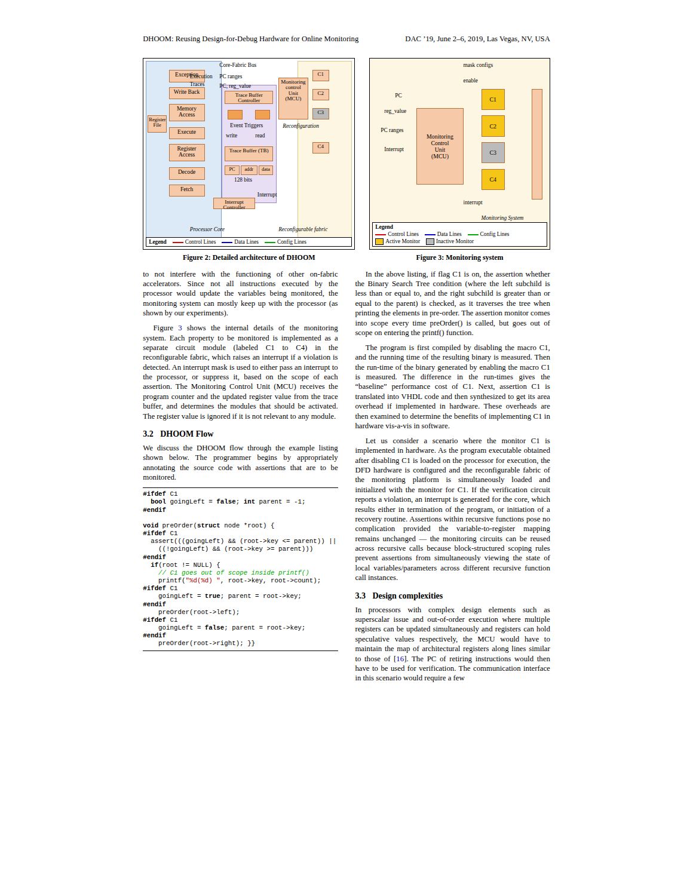DHOOM: Reusing Design-for-Debug Hardware for Online Monitoring
DAC ’19, June 2–6, 2019, Las Vegas, NV, USA
Exception
Write Back
Memory
Access
Execute
Register
Access
Decode
Fetch
Register
File
Trace Buffer Controller
Event Triggers
write
read
Trace Buffer (TB)
PC
addr
data
128 bits
Interrupt Controller
Monitoring
control
Unit
(MCU)
C1
C2
C3
C4
Core-Fabric Bus
PC ranges
PC, reg_value
Execution
Traces
Reconfiguration
Interrupt
Processor Core
Reconfigurable fabric
Legend Control Lines Data Lines Config Lines
Figure 2: Detailed architecture of DHOOM
mask configs
enable
PC
reg_value
PC ranges
Interrupt
Monitoring
Control
Unit
(MCU)
C1
C2
C3
C4
interrupt
Monitoring System
Legend
Control Lines Data Lines Config Lines
Active Monitor Inactive Monitor
Figure 3: Monitoring system
to not interfere with the functioning of other on-fabric accelerators. Since not all instructions executed by the processor would update the variables being monitored, the monitoring system can mostly keep up with the processor (as shown by our experiments).
Figure 3 shows the internal details of the monitoring system. Each property to be monitored is implemented as a separate circuit module (labeled C1 to C4) in the reconfigurable fabric, which raises an interrupt if a violation is detected. An interrupt mask is used to either pass an interrupt to the processor, or suppress it, based on the scope of each assertion. The Monitoring Control Unit (MCU) receives the program counter and the updated register value from the trace buffer, and determines the modules that should be activated. The register value is ignored if it is not relevant to any module.
3.2 DHOOM Flow
We discuss the DHOOM flow through the example listing shown below. The programmer begins by appropriately annotating the source code with assertions that are to be monitored.
#ifdef C1
  bool goingLeft = false; int parent = -1;
#endif

void preOrder(struct node *root) {
#ifdef C1
  assert(((goingLeft) && (root->key <= parent)) ||
    ((!goingLeft) && (root->key >= parent)))
#endif
  if(root != NULL) {
    // C1 goes out of scope inside printf()
    printf("%d(%d) ", root->key, root->count);
#ifdef C1
    goingLeft = true; parent = root->key;
#endif
    preOrder(root->left);
#ifdef C1
    goingLeft = false; parent = root->key;
#endif
    preOrder(root->right); }}
In the above listing, if flag C1 is on, the assertion whether the Binary Search Tree condition (where the left subchild is less than or equal to, and the right subchild is greater than or equal to the parent) is checked, as it traverses the tree when printing the elements in pre-order. The assertion monitor comes into scope every time preOrder() is called, but goes out of scope on entering the printf() function.
The program is first compiled by disabling the macro C1, and the running time of the resulting binary is measured. Then the run-time of the binary generated by enabling the macro C1 is measured. The difference in the run-times gives the “baseline” performance cost of C1. Next, assertion C1 is translated into VHDL code and then synthesized to get its area overhead if implemented in hardware. These overheads are then examined to determine the benefits of implementing C1 in hardware vis-a-vis in software.
Let us consider a scenario where the monitor C1 is implemented in hardware. As the program executable obtained after disabling C1 is loaded on the processor for execution, the DFD hardware is configured and the reconfigurable fabric of the monitoring platform is simultaneously loaded and initialized with the monitor for C1. If the verification circuit reports a violation, an interrupt is generated for the core, which results either in termination of the program, or initiation of a recovery routine. Assertions within recursive functions pose no complication provided the variable-to-register mapping remains unchanged — the monitoring circuits can be reused across recursive calls because block-structured scoping rules prevent assertions from simultaneously viewing the state of local variables/parameters across different recursive function call instances.
3.3 Design complexities
In processors with complex design elements such as superscalar issue and out-of-order execution where multiple registers can be updated simultaneously and registers can hold speculative values respectively, the MCU would have to maintain the map of architectural registers along lines similar to those of [16]. The PC of retiring instructions would then have to be used for verification. The communication interface in this scenario would require a few